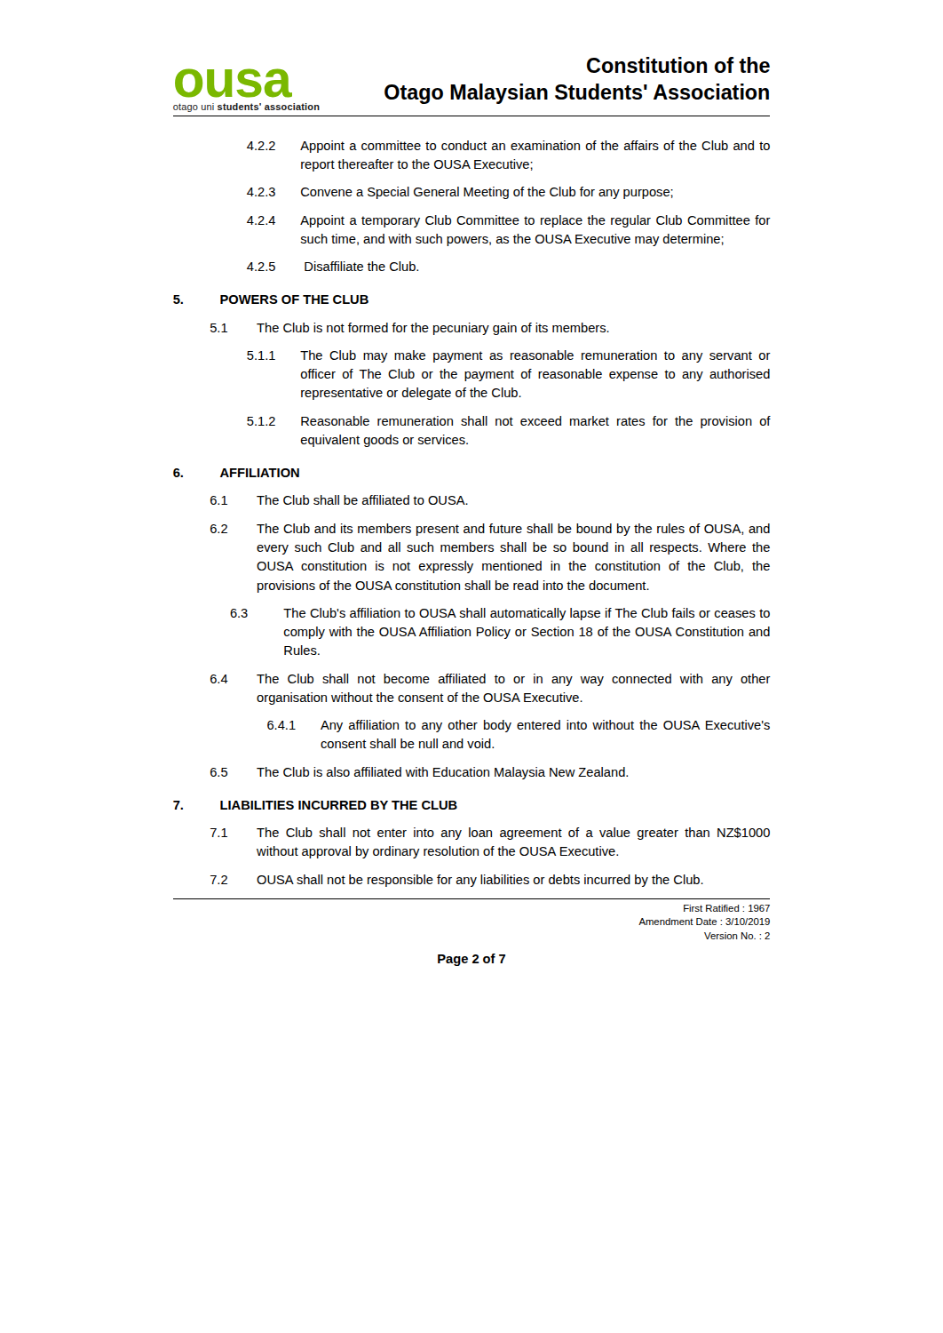ousa
otago uni students' association
Constitution of the
Otago Malaysian Students' Association
4.2.2
Appoint a committee to conduct an examination of the affairs of the Club and to report thereafter to the OUSA Executive;
4.2.3
Convene a Special General Meeting of the Club for any purpose;
4.2.4
Appoint a temporary Club Committee to replace the regular Club Committee for such time, and with such powers, as the OUSA Executive may determine;
4.2.5
Disaffiliate the Club.
5. POWERS OF THE CLUB
5.1
The Club is not formed for the pecuniary gain of its members.
5.1.1
The Club may make payment as reasonable remuneration to any servant or officer of The Club or the payment of reasonable expense to any authorised representative or delegate of the Club.
5.1.2
Reasonable remuneration shall not exceed market rates for the provision of equivalent goods or services.
6. AFFILIATION
6.1
The Club shall be affiliated to OUSA.
6.2
The Club and its members present and future shall be bound by the rules of OUSA, and every such Club and all such members shall be so bound in all respects. Where the OUSA constitution is not expressly mentioned in the constitution of the Club, the provisions of the OUSA constitution shall be read into the document.
6.3
The Club's affiliation to OUSA shall automatically lapse if The Club fails or ceases to comply with the OUSA Affiliation Policy or Section 18 of the OUSA Constitution and Rules.
6.4
The Club shall not become affiliated to or in any way connected with any other organisation without the consent of the OUSA Executive.
6.4.1
Any affiliation to any other body entered into without the OUSA Executive's consent shall be null and void.
6.5
The Club is also affiliated with Education Malaysia New Zealand.
7. LIABILITIES INCURRED BY THE CLUB
7.1
The Club shall not enter into any loan agreement of a value greater than NZ$1000 without approval by ordinary resolution of the OUSA Executive.
7.2
OUSA shall not be responsible for any liabilities or debts incurred by the Club.
First Ratified : 1967
Amendment Date : 3/10/2019
Version No. : 2
Page 2 of 7